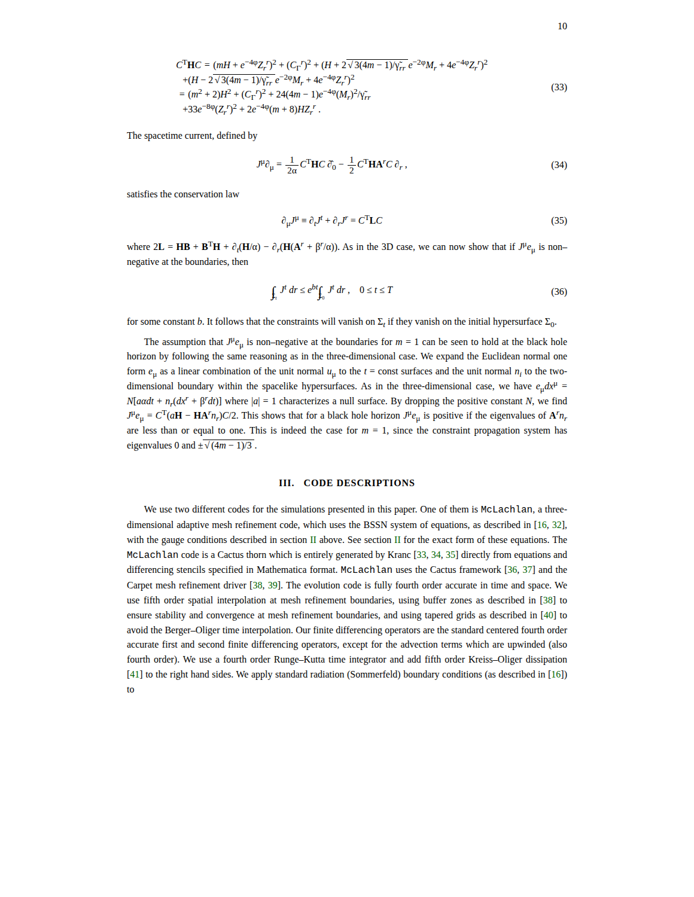10
CTHC = (mH + e−4φZrr)2 + (CΓr)2 + (H + 2√3(4m − 1)/γ̃rr e−2φMr + 4e−4φZrr)2
+(H − 2√3(4m − 1)/γ̃rr e−2φMr + 4e−4φZrr)2
= (m2 + 2)H2 + (CΓr)2 + 24(4m − 1)e−4φ(Mr)2/γ̃rr
+33e−8φ(Zrr)2 + 2e−4φ(m + 8)HZrr .
(33)
The spacetime current, defined by
Jμ∂μ = 12α CTHC ∂̂0 − 12 CTHArC ∂r ,
(34)
satisfies the conservation law
∂μJμ ≡ ∂tJt + ∂rJr = CTLC
(35)
where 2L = HB + BTH + ∂t(H/α) − ∂r(H(Ar + βr/α)). As in the 3D case, we can now show that if Jμeμ is non–negative at the boundaries, then
∫Σt Jt dr ≤ ebt∫Σ0 Jt dr , 0 ≤ t ≤ T
(36)
for some constant b. It follows that the constraints will vanish on Σt if they vanish on the initial hypersurface Σ0.
The assumption that Jμeμ is non–negative at the boundaries for m = 1 can be seen to hold at the black hole horizon by following the same reasoning as in the three-dimensional case. We expand the Euclidean normal one form eμ as a linear combination of the unit normal uμ to the t = const surfaces and the unit normal ni to the two-dimensional boundary within the spacelike hypersurfaces. As in the three-dimensional case, we have eμdxμ = N[aαdt + nr(dxr + βrdt)] where |a| = 1 characterizes a null surface. By dropping the positive constant N, we find Jμeμ = CT(aH − HArnr)C/2. This shows that for a black hole horizon Jμeμ is positive if the eigenvalues of Arnr are less than or equal to one. This is indeed the case for m = 1, since the constraint propagation system has eigenvalues 0 and ±√(4m − 1)/3.
III. CODE DESCRIPTIONS
We use two different codes for the simulations presented in this paper. One of them is McLachlan, a three-dimensional adaptive mesh refinement code, which uses the BSSN system of equations, as described in [16, 32], with the gauge conditions described in section II above. See section II for the exact form of these equations. The McLachlan code is a Cactus thorn which is entirely generated by Kranc [33, 34, 35] directly from equations and differencing stencils specified in Mathematica format. McLachlan uses the Cactus framework [36, 37] and the Carpet mesh refinement driver [38, 39]. The evolution code is fully fourth order accurate in time and space. We use fifth order spatial interpolation at mesh refinement boundaries, using buffer zones as described in [38] to ensure stability and convergence at mesh refinement boundaries, and using tapered grids as described in [40] to avoid the Berger–Oliger time interpolation. Our finite differencing operators are the standard centered fourth order accurate first and second finite differencing operators, except for the advection terms which are upwinded (also fourth order). We use a fourth order Runge–Kutta time integrator and add fifth order Kreiss–Oliger dissipation [41] to the right hand sides. We apply standard radiation (Sommerfeld) boundary conditions (as described in [16]) to